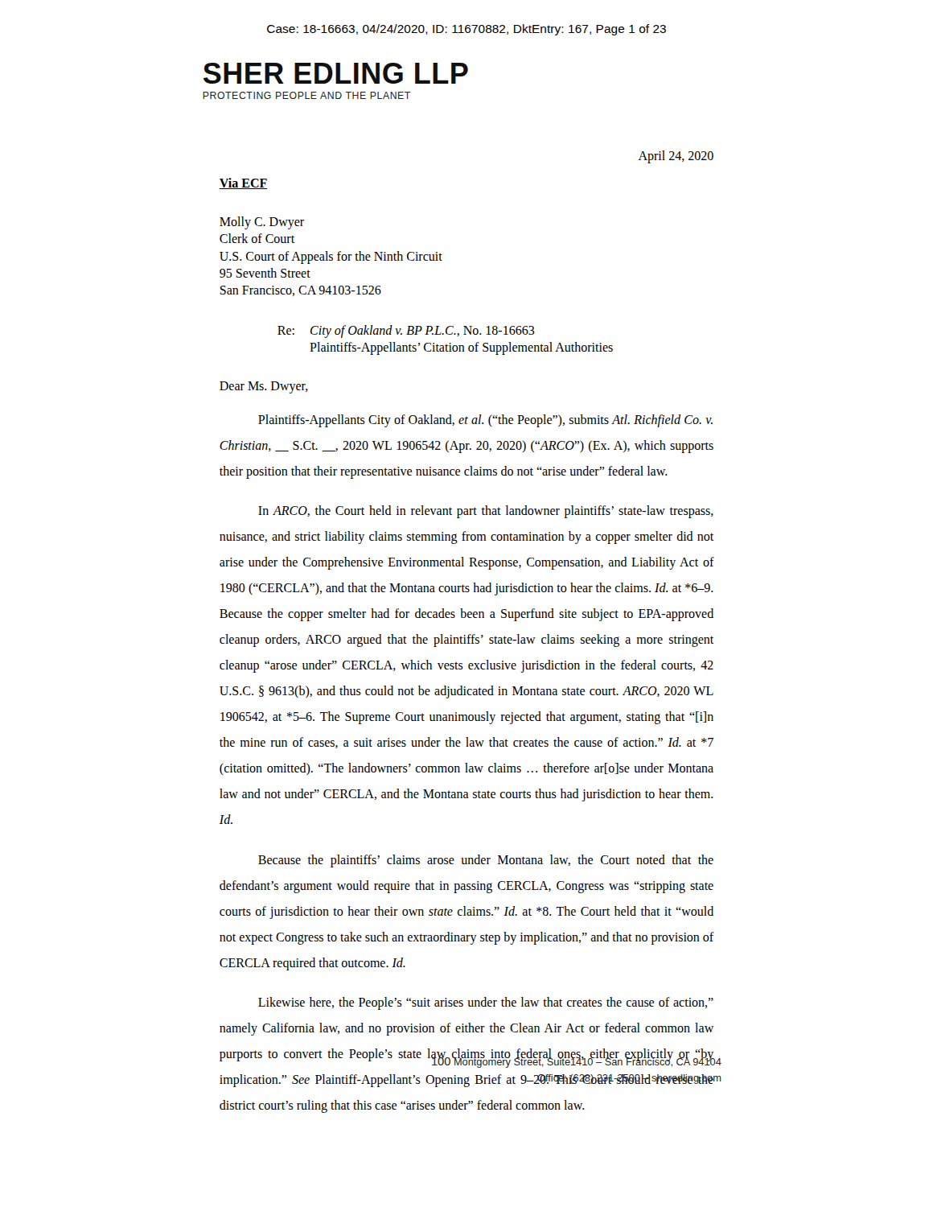Case: 18-16663, 04/24/2020, ID: 11670882, DktEntry: 167, Page 1 of 23
SHER EDLING LLP
PROTECTING PEOPLE AND THE PLANET
April 24, 2020
Via ECF
Molly C. Dwyer
Clerk of Court
U.S. Court of Appeals for the Ninth Circuit
95 Seventh Street
San Francisco, CA 94103-1526
Re: City of Oakland v. BP P.L.C., No. 18-16663
Plaintiffs-Appellants’ Citation of Supplemental Authorities
Dear Ms. Dwyer,
Plaintiffs-Appellants City of Oakland, et al. (“the People”), submits Atl. Richfield Co. v. Christian, __ S.Ct. __, 2020 WL 1906542 (Apr. 20, 2020) (“ARCO”) (Ex. A), which supports their position that their representative nuisance claims do not “arise under” federal law.
In ARCO, the Court held in relevant part that landowner plaintiffs’ state-law trespass, nuisance, and strict liability claims stemming from contamination by a copper smelter did not arise under the Comprehensive Environmental Response, Compensation, and Liability Act of 1980 (“CERCLA”), and that the Montana courts had jurisdiction to hear the claims. Id. at *6–9. Because the copper smelter had for decades been a Superfund site subject to EPA-approved cleanup orders, ARCO argued that the plaintiffs’ state-law claims seeking a more stringent cleanup “arose under” CERCLA, which vests exclusive jurisdiction in the federal courts, 42 U.S.C. § 9613(b), and thus could not be adjudicated in Montana state court. ARCO, 2020 WL 1906542, at *5–6. The Supreme Court unanimously rejected that argument, stating that “[i]n the mine run of cases, a suit arises under the law that creates the cause of action.” Id. at *7 (citation omitted). “The landowners’ common law claims … therefore ar[o]se under Montana law and not under” CERCLA, and the Montana state courts thus had jurisdiction to hear them. Id.
Because the plaintiffs’ claims arose under Montana law, the Court noted that the defendant’s argument would require that in passing CERCLA, Congress was “stripping state courts of jurisdiction to hear their own state claims.” Id. at *8. The Court held that it “would not expect Congress to take such an extraordinary step by implication,” and that no provision of CERCLA required that outcome. Id.
Likewise here, the People’s “suit arises under the law that creates the cause of action,” namely California law, and no provision of either the Clean Air Act or federal common law purports to convert the People’s state law claims into federal ones, either explicitly or “by implication.” See Plaintiff-Appellant’s Opening Brief at 9–20. This Court should reverse the district court’s ruling that this case “arises under” federal common law.
100 Montgomery Street, Suite1410 – San Francisco, CA 94104
Office: (628) 231-2500 – sheredling.com